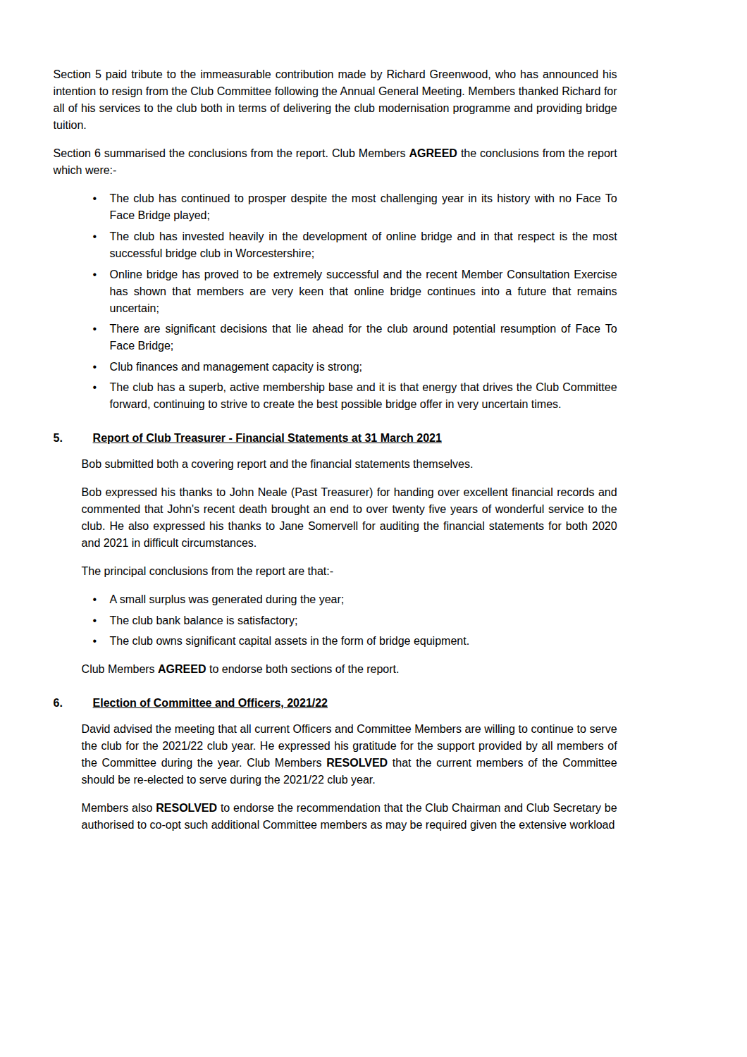Section 5 paid tribute to the immeasurable contribution made by Richard Greenwood, who has announced his intention to resign from the Club Committee following the Annual General Meeting. Members thanked Richard for all of his services to the club both in terms of delivering the club modernisation programme and providing bridge tuition.
Section 6 summarised the conclusions from the report. Club Members AGREED the conclusions from the report which were:-
The club has continued to prosper despite the most challenging year in its history with no Face To Face Bridge played;
The club has invested heavily in the development of online bridge and in that respect is the most successful bridge club in Worcestershire;
Online bridge has proved to be extremely successful and the recent Member Consultation Exercise has shown that members are very keen that online bridge continues into a future that remains uncertain;
There are significant decisions that lie ahead for the club around potential resumption of Face To Face Bridge;
Club finances and management capacity is strong;
The club has a superb, active membership base and it is that energy that drives the Club Committee forward, continuing to strive to create the best possible bridge offer in very uncertain times.
5. Report of Club Treasurer - Financial Statements at 31 March 2021
Bob submitted both a covering report and the financial statements themselves.
Bob expressed his thanks to John Neale (Past Treasurer) for handing over excellent financial records and commented that John's recent death brought an end to over twenty five years of wonderful service to the club. He also expressed his thanks to Jane Somervell for auditing the financial statements for both 2020 and 2021 in difficult circumstances.
The principal conclusions from the report are that:-
A small surplus was generated during the year;
The club bank balance is satisfactory;
The club owns significant capital assets in the form of bridge equipment.
Club Members AGREED to endorse both sections of the report.
6. Election of Committee and Officers, 2021/22
David advised the meeting that all current Officers and Committee Members are willing to continue to serve the club for the 2021/22 club year. He expressed his gratitude for the support provided by all members of the Committee during the year. Club Members RESOLVED that the current members of the Committee should be re-elected to serve during the 2021/22 club year.
Members also RESOLVED to endorse the recommendation that the Club Chairman and Club Secretary be authorised to co-opt such additional Committee members as may be required given the extensive workload